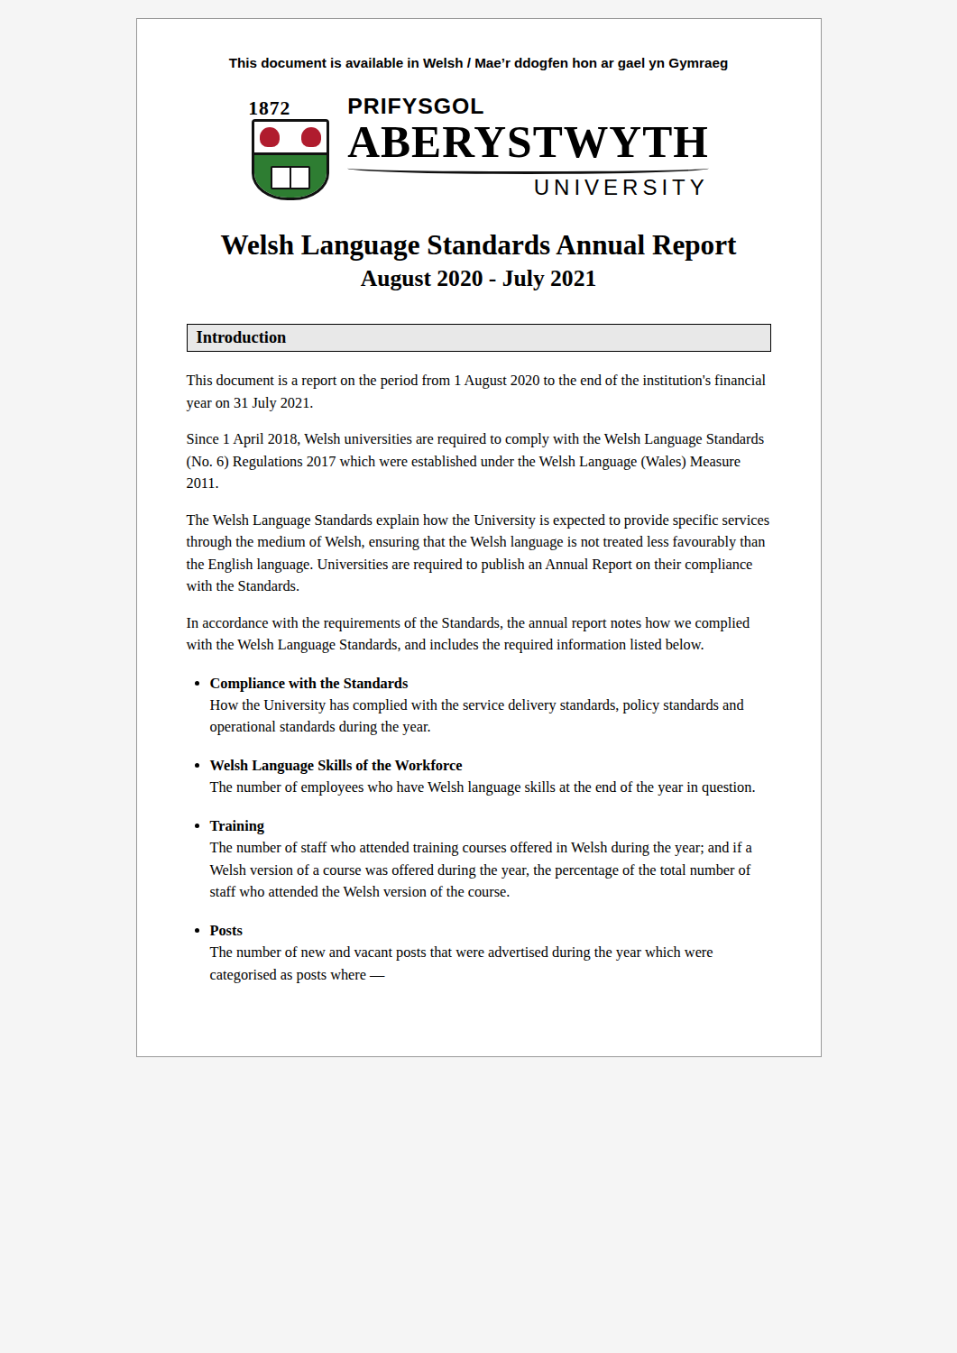This document is available in Welsh / Mae’r ddogfen hon ar gael yn Gymraeg
1872
PRIFYSGOL
ABERYSTWYTH
UNIVERSITY
Welsh Language Standards Annual Report August 2020 - July 2021
Introduction
This document is a report on the period from 1 August 2020 to the end of the institution's financial year on 31 July 2021.
Since 1 April 2018, Welsh universities are required to comply with the Welsh Language Standards (No. 6) Regulations 2017 which were established under the Welsh Language (Wales) Measure 2011.
The Welsh Language Standards explain how the University is expected to provide specific services through the medium of Welsh, ensuring that the Welsh language is not treated less favourably than the English language. Universities are required to publish an Annual Report on their compliance with the Standards.
In accordance with the requirements of the Standards, the annual report notes how we complied with the Welsh Language Standards, and includes the required information listed below.
Compliance with the Standards How the University has complied with the service delivery standards, policy standards and operational standards during the year.
Welsh Language Skills of the Workforce The number of employees who have Welsh language skills at the end of the year in question.
Training The number of staff who attended training courses offered in Welsh during the year; and if a Welsh version of a course was offered during the year, the percentage of the total number of staff who attended the Welsh version of the course.
Posts The number of new and vacant posts that were advertised during the year which were categorised as posts where —